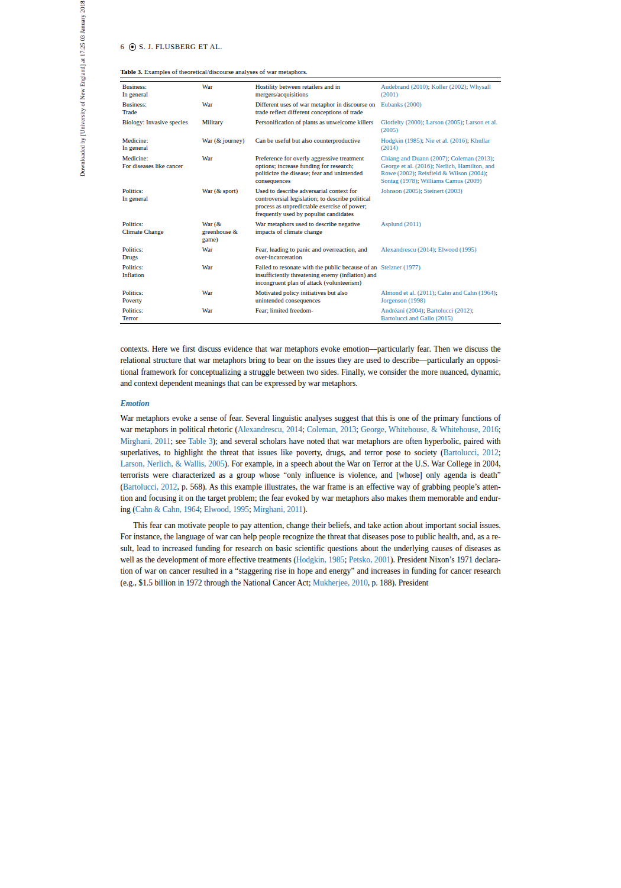Downloaded by [University of New England] at 17:25 03 January 2018
6●S. J. FLUSBERG ET AL.
Table 3. Examples of theoretical/discourse analyses of war metaphors.
| Business: In general | War | Hostility between retailers and in mergers/acquisitions | Audebrand (2010) ; Koller (2002) ; Whysall (2001) |
| Business: Trade | War | Different uses of war metaphor in discourse on trade reflect different conceptions of trade | Eubanks (2000) |
| Biology: Invasive species | Military | Personification of plants as unwelcome killers | Glotfelty (2000) ; Larson (2005) ; Larson et al. (2005) |
| Medicine: In general | War (& journey) | Can be useful but also counterproductive | Hodgkin (1985) ; Nie et al. (2016) ; Khullar (2014) |
| Medicine: For diseases like cancer | War | Preference for overly aggressive treatment options; increase funding for research; politicize the disease; fear and unintended consequences | Chiang and Duann (2007) ; Coleman (2013) ; George et al. (2016) ; Nerlich, Hamilton, and Rowe (2002) ; Reisfield & Wilson (2004) ; Sontag (1978) ; Williams Camus (2009) |
| Politics: In general | War (& sport) | Used to describe adversarial context for controversial legislation; to describe political process as unpredictable exercise of power; frequently used by populist candidates | Johnson (2005) ; Steinert (2003) |
| Politics: Climate Change | War (& greenhouse & game) | War metaphors used to describe negative impacts of climate change | Asplund (2011) |
| Politics: Drugs | War | Fear, leading to panic and overreaction, and over-incarceration | Alexandrescu (2014) ; Elwood (1995) |
| Politics: Inflation | War | Failed to resonate with the public because of an insufficiently threatening enemy (inflation) and incongruent plan of attack (volunteerism) | Stelzner (1977) |
| Politics: Poverty | War | Motivated policy initiatives but also unintended consequences | Almond et al. (2011) ; Cahn and Cahn (1964) ; Jorgenson (1998) |
| Politics: Terror | War | Fear; limited freedom ‑ | Andréani (2004) ; Bartolucci (2012) ; Bartolucci and Gallo (2015) |
contexts. Here we first discuss evidence that war metaphors evoke emotion––particularly fear. Then we discuss the relational structure that war metaphors bring to bear on the issues they are used to describe––particularly an oppositional framework for conceptualizing a struggle between two sides. Finally, we consider the more nuanced, dynamic, and context dependent meanings that can be expressed by war metaphors.
Emotion
War metaphors evoke a sense of fear. Several linguistic analyses suggest that this is one of the primary functions of war metaphors in political rhetoric (Alexandrescu, 2014; Coleman, 2013; George, Whitehouse, & Whitehouse, 2016; Mirghani, 2011; see Table 3); and several scholars have noted that war metaphors are often hyperbolic, paired with superlatives, to highlight the threat that issues like poverty, drugs, and terror pose to society (Bartolucci, 2012; Larson, Nerlich, & Wallis, 2005). For example, in a speech about the War on Terror at the U.S. War College in 2004, terrorists were characterized as a group whose “only influence is violence, and [whose] only agenda is death” (Bartolucci, 2012, p. 568). As this example illustrates, the war frame is an effective way of grabbing people’s attention and focusing it on the target problem; the fear evoked by war metaphors also makes them memorable and enduring (Cahn & Cahn, 1964; Elwood, 1995; Mirghani, 2011).
This fear can motivate people to pay attention, change their beliefs, and take action about important social issues. For instance, the language of war can help people recognize the threat that diseases pose to public health, and, as a result, lead to increased funding for research on basic scientific questions about the underlying causes of diseases as well as the development of more effective treatments (Hodgkin, 1985; Petsko, 2001). President Nixon’s 1971 declaration of war on cancer resulted in a “staggering rise in hope and energy” and increases in funding for cancer research (e.g., $1.5 billion in 1972 through the National Cancer Act; Mukherjee, 2010, p. 188). President